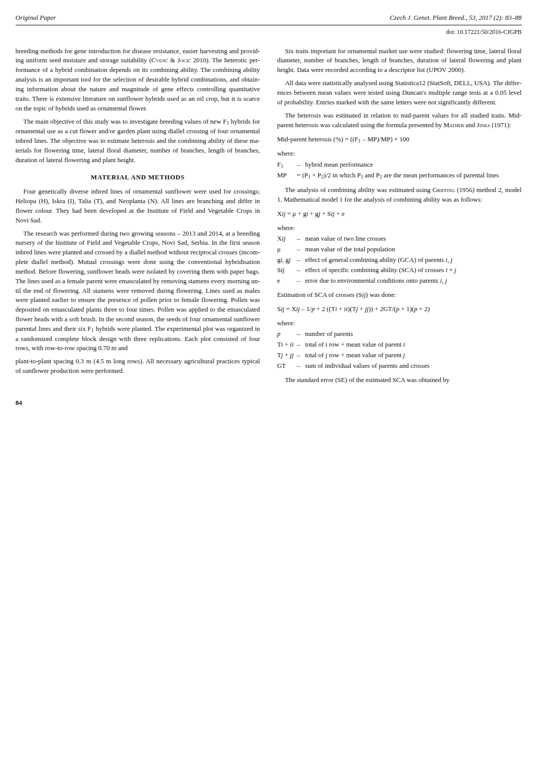Original Paper Czech J. Genet. Plant Breed., 53, 2017 (2): 83–88
doi: 10.17221/50/2016-CJGPB
breeding methods for gene introduction for disease resistance, easier harvesting and providing uniform seed moisture and storage suitability (Cvejić & Jocić 2010). The heterotic performance of a hybrid combination depends on its combining ability. The combining ability analysis is an important tool for the selection of desirable hybrid combinations, and obtaining information about the nature and magnitude of gene effects controlling quantitative traits. There is extensive literature on sunflower hybrids used as an oil crop, but it is scarce on the topic of hybrids used as ornamental flower.
The main objective of this study was to investigate breeding values of new F1 hybrids for ornamental use as a cut flower and/or garden plant using diallel crossing of four ornamental inbred lines. The objective was to estimate heterosis and the combining ability of these materials for flowering time, lateral floral diameter, number of branches, length of branches, duration of lateral flowering and plant height.
Material and Methods
Four genetically diverse inbred lines of ornamental sunflower were used for crossings; Heliopa (H), Iskra (I), Talia (T), and Neoplanta (N). All lines are branching and differ in flower colour. They had been developed at the Institute of Field and Vegetable Crops in Novi Sad.
The research was performed during two growing seasons – 2013 and 2014, at a breeding nursery of the Institute of Field and Vegetable Crops, Novi Sad, Serbia. In the first season inbred lines were planted and crossed by a diallel method without reciprocal crosses (incomplete diallel method). Mutual crossings were done using the conventional hybridisation method. Before flowering, sunflower heads were isolated by covering them with paper bags. The lines used as a female parent were emasculated by removing stamens every morning until the end of flowering. All stamens were removed during flowering. Lines used as males were planted earlier to ensure the presence of pollen prior to female flowering. Pollen was deposited on emasculated plants three to four times. Pollen was applied to the emasculated flower heads with a soft brush. In the second season, the seeds of four ornamental sunflower parental lines and their six F1 hybrids were planted. The experimental plot was organized in a randomized complete block design with three replications. Each plot consisted of four rows, with row-to-row spacing 0.70 m and
plant-to-plant spacing 0.3 m (4.5 m long rows). All necessary agricultural practices typical of sunflower production were performed.
Six traits important for ornamental market use were studied: flowering time, lateral floral diameter, number of branches, length of branches, duration of lateral flowering and plant height. Data were recorded according to a descriptor list (UPOV 2000).
All data were statistically analysed using Statistica12 (StatSoft, DELL, USA). The differences between mean values were tested using Duncan's multiple range tests at a 0.05 level of probability. Entries marked with the same letters were not significantly different.
The heterosis was estimated in relation to mid-parent values for all studied traits. Mid-parent heterosis was calculated using the formula presented by Mather and Jinks (1971):
Mid-parent heterosis (%) = ((F1 – MP)/MP) × 100
where:
F1
– hybrid mean performance
MP
= (P1 + P2)/2 in which P1 and P2 are the mean performances of parental lines
The analysis of combining ability was estimated using Griffing (1956) method 2, model 1. Mathematical model 1 for the analysis of combining ability was as follows:
Xij = μ + gi + gj + Sij + e
where:
Xij
– mean value of two line crosses
μ
– mean value of the total population
gi, gj
– effect of general combining ability (GCA) of parents i, j
Sij
– effect of specific combining ability (SCA) of crosses i × j
e
– error due to environmental conditions onto parents i, j
Estimation of SCA of crosses (Sij) was done:
Sij = Xij – 1/p + 2 ((Ti + ii)(Tj + jj)) + 2GT/(p + 1)(p + 2)
where:
p
– number of parents
Ti + ii
– total of i row + mean value of parent i
Tj + jj
– total of j row + mean value of parent j
GT
– sum of individual values of parents and crosses
The standard error (SE) of the estimated SCA was obtained by
84